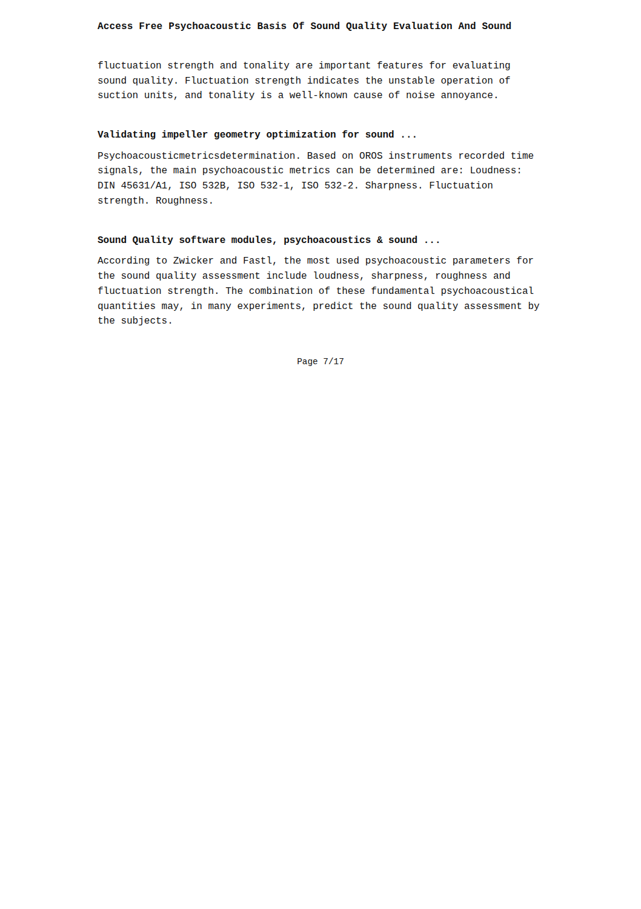Access Free Psychoacoustic Basis Of Sound Quality Evaluation And Sound
fluctuation strength and tonality are important features for evaluating sound quality. Fluctuation strength indicates the unstable operation of suction units, and tonality is a well-known cause of noise annoyance.
Validating impeller geometry optimization for sound ...
Psychoacousticmetricsdetermination. Based on OROS instruments recorded time signals, the main psychoacoustic metrics can be determined are: Loudness: DIN 45631/A1, ISO 532B, ISO 532-1, ISO 532-2. Sharpness. Fluctuation strength. Roughness.
Sound Quality software modules, psychoacoustics & sound ...
According to Zwicker and Fastl, the most used psychoacoustic parameters for the sound quality assessment include loudness, sharpness, roughness and fluctuation strength. The combination of these fundamental psychoacoustical quantities may, in many experiments, predict the sound quality assessment by the subjects.
Page 7/17